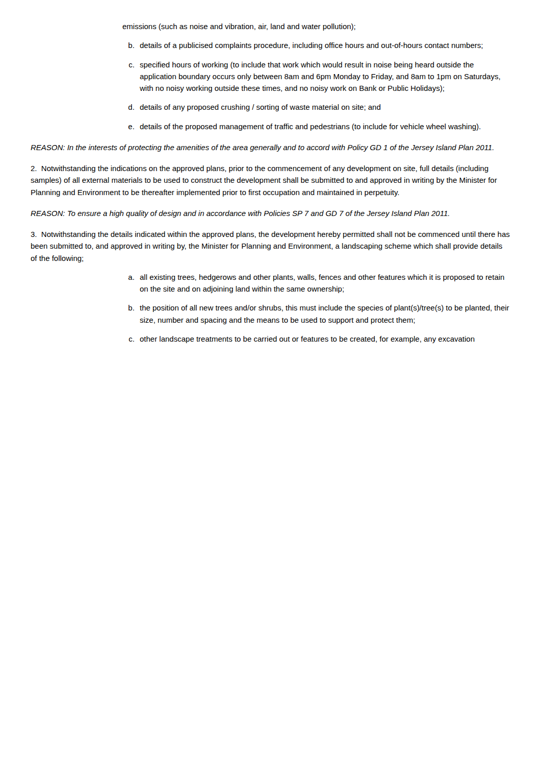emissions (such as noise and vibration, air, land and water pollution);
details of a publicised complaints procedure, including office hours and out-of-hours contact numbers;
specified hours of working (to include that work which would result in noise being heard outside the application boundary occurs only between 8am and 6pm Monday to Friday, and 8am to 1pm on Saturdays, with no noisy working outside these times, and no noisy work on Bank or Public Holidays);
details of any proposed crushing / sorting of waste material on site; and
details of the proposed management of traffic and pedestrians (to include for vehicle wheel washing).
REASON: In the interests of protecting the amenities of the area generally and to accord with Policy GD 1 of the Jersey Island Plan 2011.
2. Notwithstanding the indications on the approved plans, prior to the commencement of any development on site, full details (including samples) of all external materials to be used to construct the development shall be submitted to and approved in writing by the Minister for Planning and Environment to be thereafter implemented prior to first occupation and maintained in perpetuity.
REASON: To ensure a high quality of design and in accordance with Policies SP 7 and GD 7 of the Jersey Island Plan 2011.
3. Notwithstanding the details indicated within the approved plans, the development hereby permitted shall not be commenced until there has been submitted to, and approved in writing by, the Minister for Planning and Environment, a landscaping scheme which shall provide details of the following;
all existing trees, hedgerows and other plants, walls, fences and other features which it is proposed to retain on the site and on adjoining land within the same ownership;
the position of all new trees and/or shrubs, this must include the species of plant(s)/tree(s) to be planted, their size, number and spacing and the means to be used to support and protect them;
other landscape treatments to be carried out or features to be created, for example, any excavation